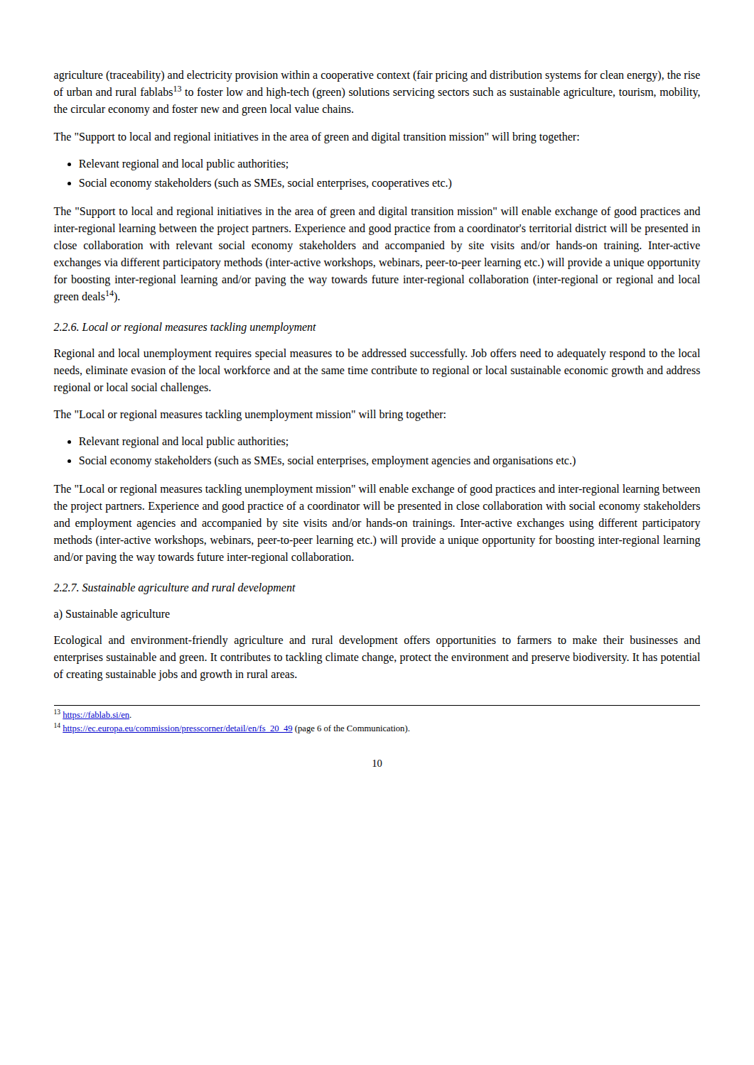agriculture (traceability) and electricity provision within a cooperative context (fair pricing and distribution systems for clean energy), the rise of urban and rural fablabs13 to foster low and high-tech (green) solutions servicing sectors such as sustainable agriculture, tourism, mobility, the circular economy and foster new and green local value chains.
The "Support to local and regional initiatives in the area of green and digital transition mission" will bring together:
Relevant regional and local public authorities;
Social economy stakeholders (such as SMEs, social enterprises, cooperatives etc.)
The "Support to local and regional initiatives in the area of green and digital transition mission" will enable exchange of good practices and inter-regional learning between the project partners. Experience and good practice from a coordinator's territorial district will be presented in close collaboration with relevant social economy stakeholders and accompanied by site visits and/or hands-on training. Inter-active exchanges via different participatory methods (inter-active workshops, webinars, peer-to-peer learning etc.) will provide a unique opportunity for boosting inter-regional learning and/or paving the way towards future inter-regional collaboration (inter-regional or regional and local green deals14).
2.2.6. Local or regional measures tackling unemployment
Regional and local unemployment requires special measures to be addressed successfully. Job offers need to adequately respond to the local needs, eliminate evasion of the local workforce and at the same time contribute to regional or local sustainable economic growth and address regional or local social challenges.
The "Local or regional measures tackling unemployment mission" will bring together:
Relevant regional and local public authorities;
Social economy stakeholders (such as SMEs, social enterprises, employment agencies and organisations etc.)
The "Local or regional measures tackling unemployment mission" will enable exchange of good practices and inter-regional learning between the project partners. Experience and good practice of a coordinator will be presented in close collaboration with social economy stakeholders and employment agencies and accompanied by site visits and/or hands-on trainings. Inter-active exchanges using different participatory methods (inter-active workshops, webinars, peer-to-peer learning etc.) will provide a unique opportunity for boosting inter-regional learning and/or paving the way towards future inter-regional collaboration.
2.2.7. Sustainable agriculture and rural development
a) Sustainable agriculture
Ecological and environment-friendly agriculture and rural development offers opportunities to farmers to make their businesses and enterprises sustainable and green. It contributes to tackling climate change, protect the environment and preserve biodiversity. It has potential of creating sustainable jobs and growth in rural areas.
13 https://fablab.si/en.
14 https://ec.europa.eu/commission/presscorner/detail/en/fs_20_49 (page 6 of the Communication).
10